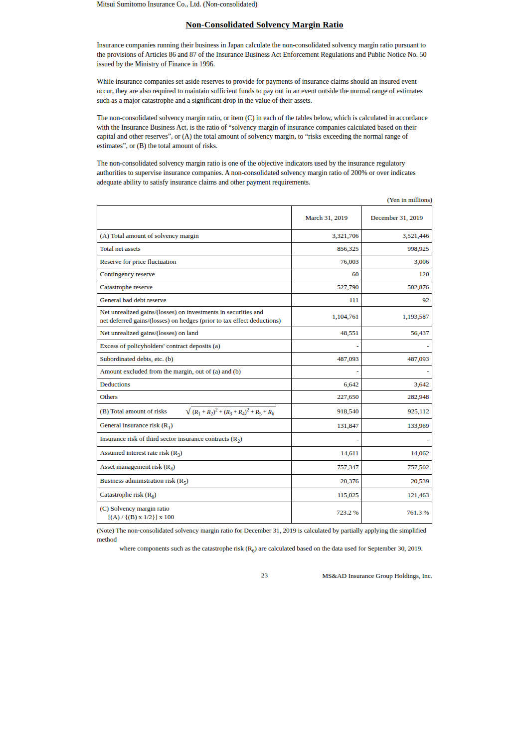Mitsui Sumitomo Insurance Co., Ltd. (Non-consolidated)
Non-Consolidated Solvency Margin Ratio
Insurance companies running their business in Japan calculate the non-consolidated solvency margin ratio pursuant to the provisions of Articles 86 and 87 of the Insurance Business Act Enforcement Regulations and Public Notice No. 50 issued by the Ministry of Finance in 1996.
While insurance companies set aside reserves to provide for payments of insurance claims should an insured event occur, they are also required to maintain sufficient funds to pay out in an event outside the normal range of estimates such as a major catastrophe and a significant drop in the value of their assets.
The non-consolidated solvency margin ratio, or item (C) in each of the tables below, which is calculated in accordance with the Insurance Business Act, is the ratio of “solvency margin of insurance companies calculated based on their capital and other reserves”, or (A) the total amount of solvency margin, to “risks exceeding the normal range of estimates”, or (B) the total amount of risks.
The non-consolidated solvency margin ratio is one of the objective indicators used by the insurance regulatory authorities to supervise insurance companies. A non-consolidated solvency margin ratio of 200% or over indicates adequate ability to satisfy insurance claims and other payment requirements.
(Yen in millions)
| | March 31, 2019 | December 31, 2019 |
| --- | --- | --- |
| (A) Total amount of solvency margin | 3,321,706 | 3,521,446 |
| Total net assets | 856,325 | 998,925 |
| Reserve for price fluctuation | 76,003 | 3,006 |
| Contingency reserve | 60 | 120 |
| Catastrophe reserve | 527,790 | 502,876 |
| General bad debt reserve | 111 | 92 |
| Net unrealized gains/(losses) on investments in securities and net deferred gains/(losses) on hedges (prior to tax effect deductions) | 1,104,761 | 1,193,587 |
| Net unrealized gains/(losses) on land | 48,551 | 56,437 |
| Excess of policyholders' contract deposits (a) | - | - |
| Subordinated debts, etc. (b) | 487,093 | 487,093 |
| Amount excluded from the margin, out of (a) and (b) | - | - |
| Deductions | 6,642 | 3,642 |
| Others | 227,650 | 282,948 |
| (B) Total amount of risks √ ( R 1 + R 2 ) 2 + ( R 3 + R 4 ) 2 + R 5 + R 6 | 918,540 | 925,112 |
| General insurance risk (R 1 ) | 131,847 | 133,969 |
| Insurance risk of third sector insurance contracts (R 2 ) | - | - |
| Assumed interest rate risk (R 3 ) | 14,611 | 14,062 |
| Asset management risk (R 4 ) | 757,347 | 757,502 |
| Business administration risk (R 5 ) | 20,376 | 20,539 |
| Catastrophe risk (R 6 ) | 115,025 | 121,463 |
| (C) Solvency margin ratio [(A) / {(B) x 1/2}] x 100 | 723.2 % | 761.3 % |
(Note) The non-consolidated solvency margin ratio for December 31, 2019 is calculated by partially applying the simplified method where components such as the catastrophe risk (R6) are calculated based on the data used for September 30, 2019.
23
MS&AD Insurance Group Holdings, Inc.